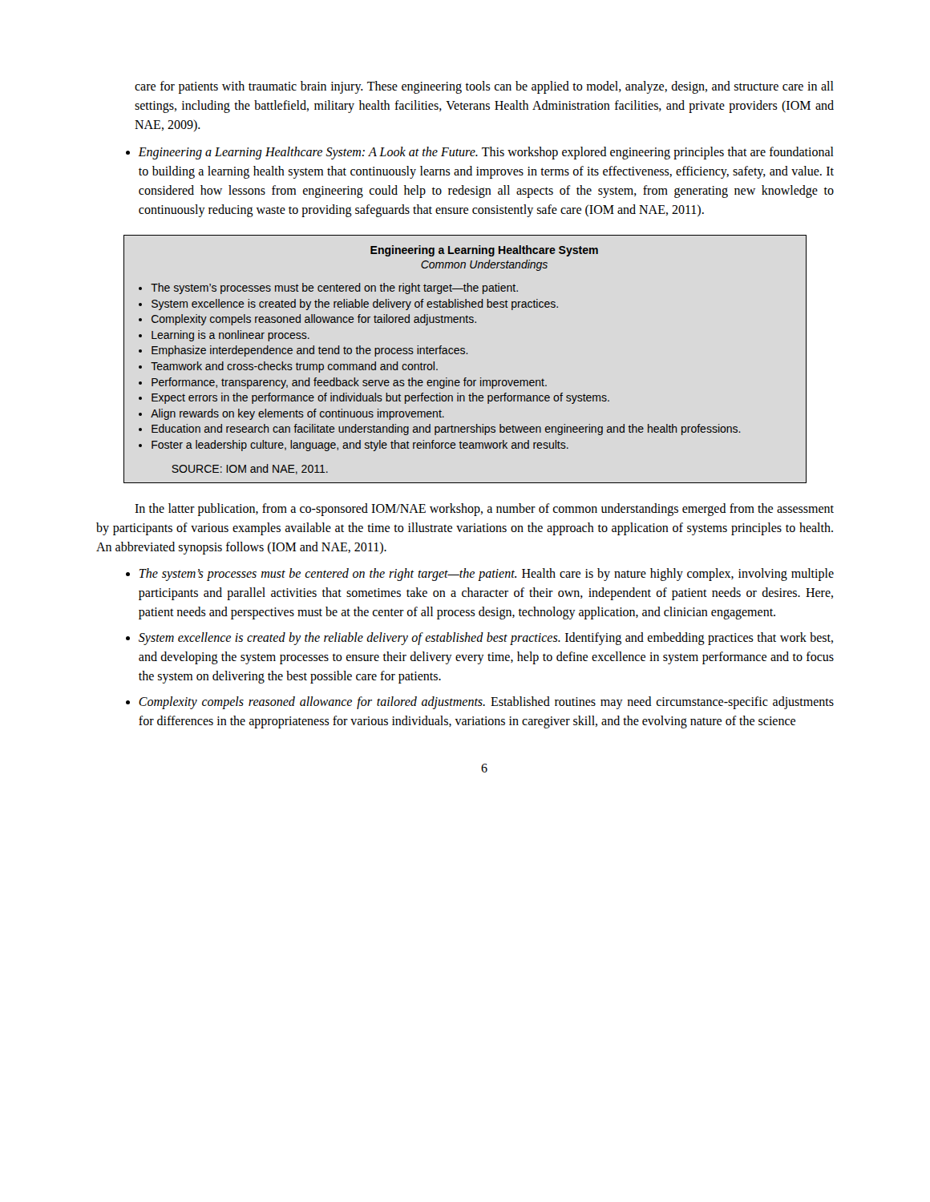care for patients with traumatic brain injury. These engineering tools can be applied to model, analyze, design, and structure care in all settings, including the battlefield, military health facilities, Veterans Health Administration facilities, and private providers (IOM and NAE, 2009).
Engineering a Learning Healthcare System: A Look at the Future. This workshop explored engineering principles that are foundational to building a learning health system that continuously learns and improves in terms of its effectiveness, efficiency, safety, and value. It considered how lessons from engineering could help to redesign all aspects of the system, from generating new knowledge to continuously reducing waste to providing safeguards that ensure consistently safe care (IOM and NAE, 2011).
Engineering a Learning Healthcare System
Common Understandings
The system’s processes must be centered on the right target—the patient.
System excellence is created by the reliable delivery of established best practices.
Complexity compels reasoned allowance for tailored adjustments.
Learning is a nonlinear process.
Emphasize interdependence and tend to the process interfaces.
Teamwork and cross-checks trump command and control.
Performance, transparency, and feedback serve as the engine for improvement.
Expect errors in the performance of individuals but perfection in the performance of systems.
Align rewards on key elements of continuous improvement.
Education and research can facilitate understanding and partnerships between engineering and the health professions.
Foster a leadership culture, language, and style that reinforce teamwork and results.
SOURCE: IOM and NAE, 2011.
In the latter publication, from a co-sponsored IOM/NAE workshop, a number of common understandings emerged from the assessment by participants of various examples available at the time to illustrate variations on the approach to application of systems principles to health. An abbreviated synopsis follows (IOM and NAE, 2011).
The system’s processes must be centered on the right target—the patient. Health care is by nature highly complex, involving multiple participants and parallel activities that sometimes take on a character of their own, independent of patient needs or desires. Here, patient needs and perspectives must be at the center of all process design, technology application, and clinician engagement.
System excellence is created by the reliable delivery of established best practices. Identifying and embedding practices that work best, and developing the system processes to ensure their delivery every time, help to define excellence in system performance and to focus the system on delivering the best possible care for patients.
Complexity compels reasoned allowance for tailored adjustments. Established routines may need circumstance-specific adjustments for differences in the appropriateness for various individuals, variations in caregiver skill, and the evolving nature of the science
6